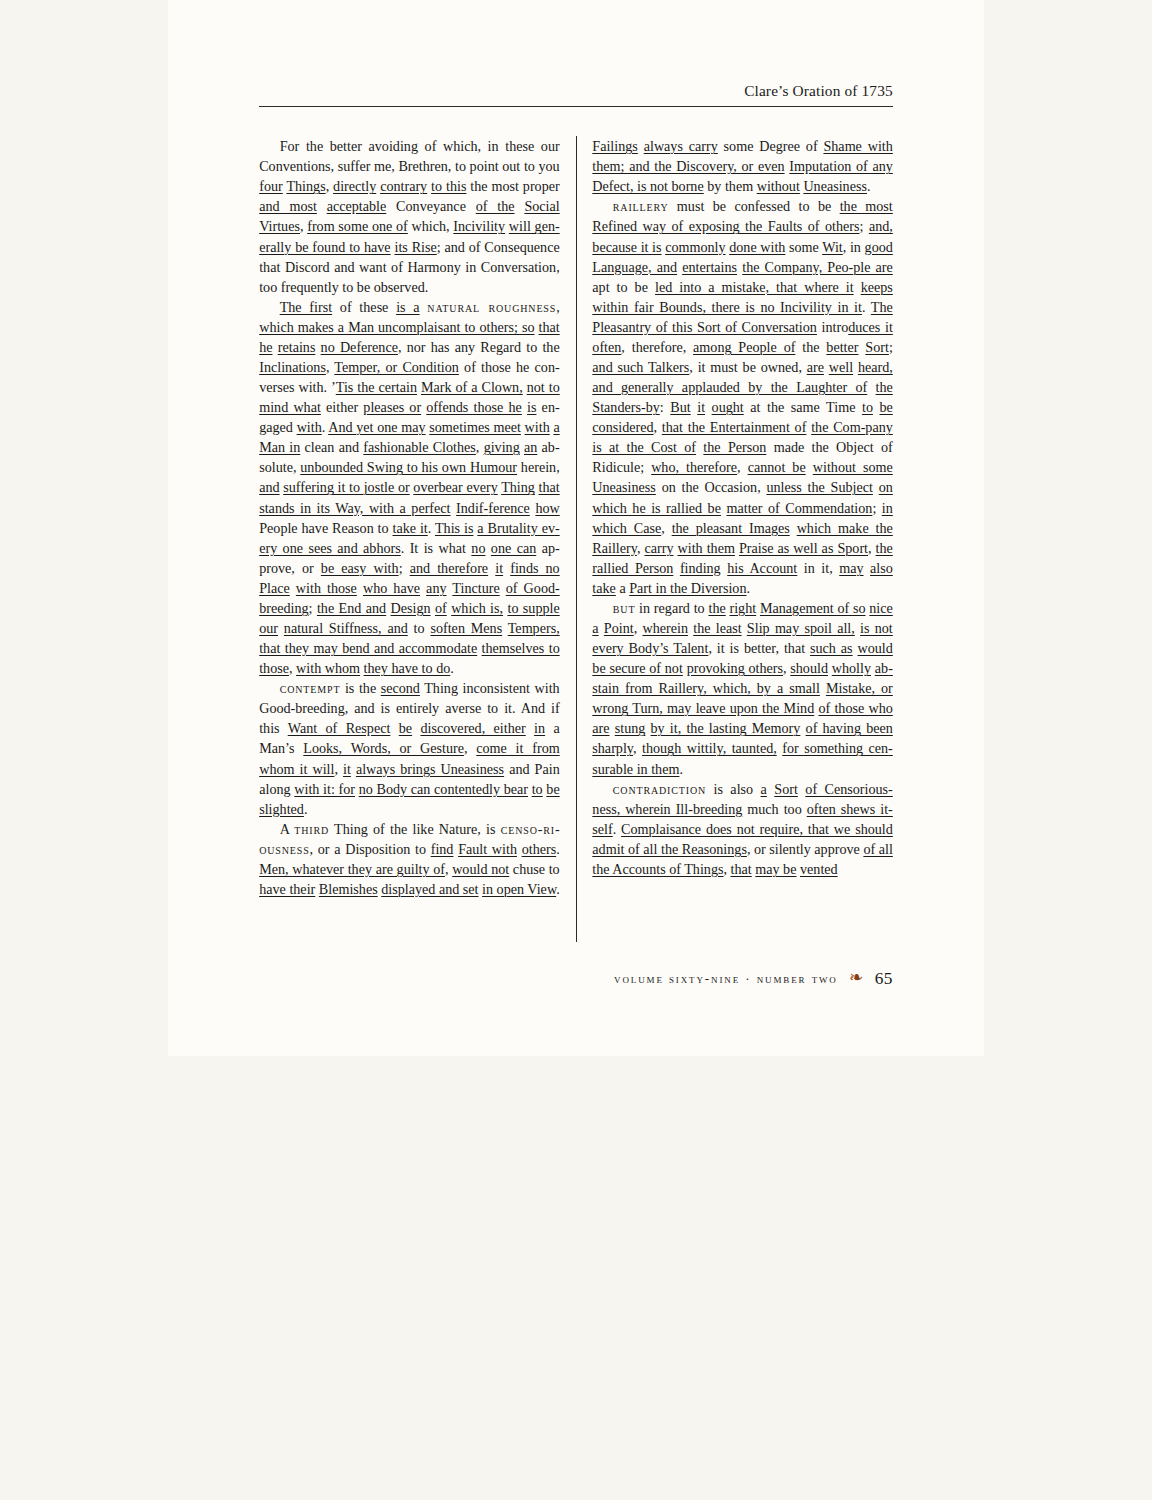Clare’s Oration of 1735
For the better avoiding of which, in these our Conventions, suffer me, Brethren, to point out to you four Things, directly contrary to this the most proper and most acceptable Conveyance of the Social Virtues, from some one of which, Incivility will generally be found to have its Rise; and of Consequence that Discord and want of Harmony in Conversation, too frequently to be observed.
The first of these is a natural roughness, which makes a Man uncomplaisant to others; so that he retains no Deference, nor has any Regard to the Inclinations, Temper, or Condition of those he converses with. ’Tis the certain Mark of a Clown, not to mind what either pleases or offends those he is engaged with. And yet one may sometimes meet with a Man in clean and fashionable Clothes, giving an absolute, unbounded Swing to his own Humour herein, and suffering it to jostle or overbear every Thing that stands in its Way, with a perfect Indif-ference how People have Reason to take it. This is a Brutality every one sees and abhors. It is what no one can approve, or be easy with; and therefore it finds no Place with those who have any Tincture of Good-breeding; the End and Design of which is, to supple our natural Stiffness, and to soften Mens Tempers, that they may bend and accommodate themselves to those, with whom they have to do.
contempt is the second Thing inconsistent with Good-breeding, and is entirely averse to it. And if this Want of Respect be discovered, either in a Man’s Looks, Words, or Gesture, come it from whom it will, it always brings Uneasiness and Pain along with it: for no Body can contentedly bear to be slighted.
A third Thing of the like Nature, is censo-riousness, or a Disposition to find Fault with others. Men, whatever they are guilty of, would not chuse to have their Blemishes displayed and set in open View. Failings always carry some Degree of Shame with them; and the Discovery, or even Imputation of any Defect, is not borne by them without Uneasiness.
raillery must be confessed to be the most Refined way of exposing the Faults of others; and, because it is commonly done with some Wit, in good Language, and entertains the Company, Peo-ple are apt to be led into a mistake, that where it keeps within fair Bounds, there is no Incivility in it. The Pleasantry of this Sort of Conversation introduces it often, therefore, among People of the better Sort; and such Talkers, it must be owned, are well heard, and generally applauded by the Laughter of the Standers-by: But it ought at the same Time to be considered, that the Entertainment of the Com-pany is at the Cost of the Person made the Object of Ridicule; who, therefore, cannot be without some Uneasiness on the Occasion, unless the Subject on which he is rallied be matter of Commendation; in which Case, the pleasant Images which make the Raillery, carry with them Praise as well as Sport, the rallied Person finding his Account in it, may also take a Part in the Diversion.
but in regard to the right Management of so nice a Point, wherein the least Slip may spoil all, is not every Body’s Talent, it is better, that such as would be secure of not provoking others, should wholly abstain from Raillery, which, by a small Mistake, or wrong Turn, may leave upon the Mind of those who are stung by it, the lasting Memory of having been sharply, though wittily, taunted, for something censurable in them.
contradiction is also a Sort of Censorious-ness, wherein Ill-breeding much too often shews it-self. Complaisance does not require, that we should admit of all the Reasonings, or silently approve of all the Accounts of Things, that may be vented
volume sixty-nine · number two ❧ 65